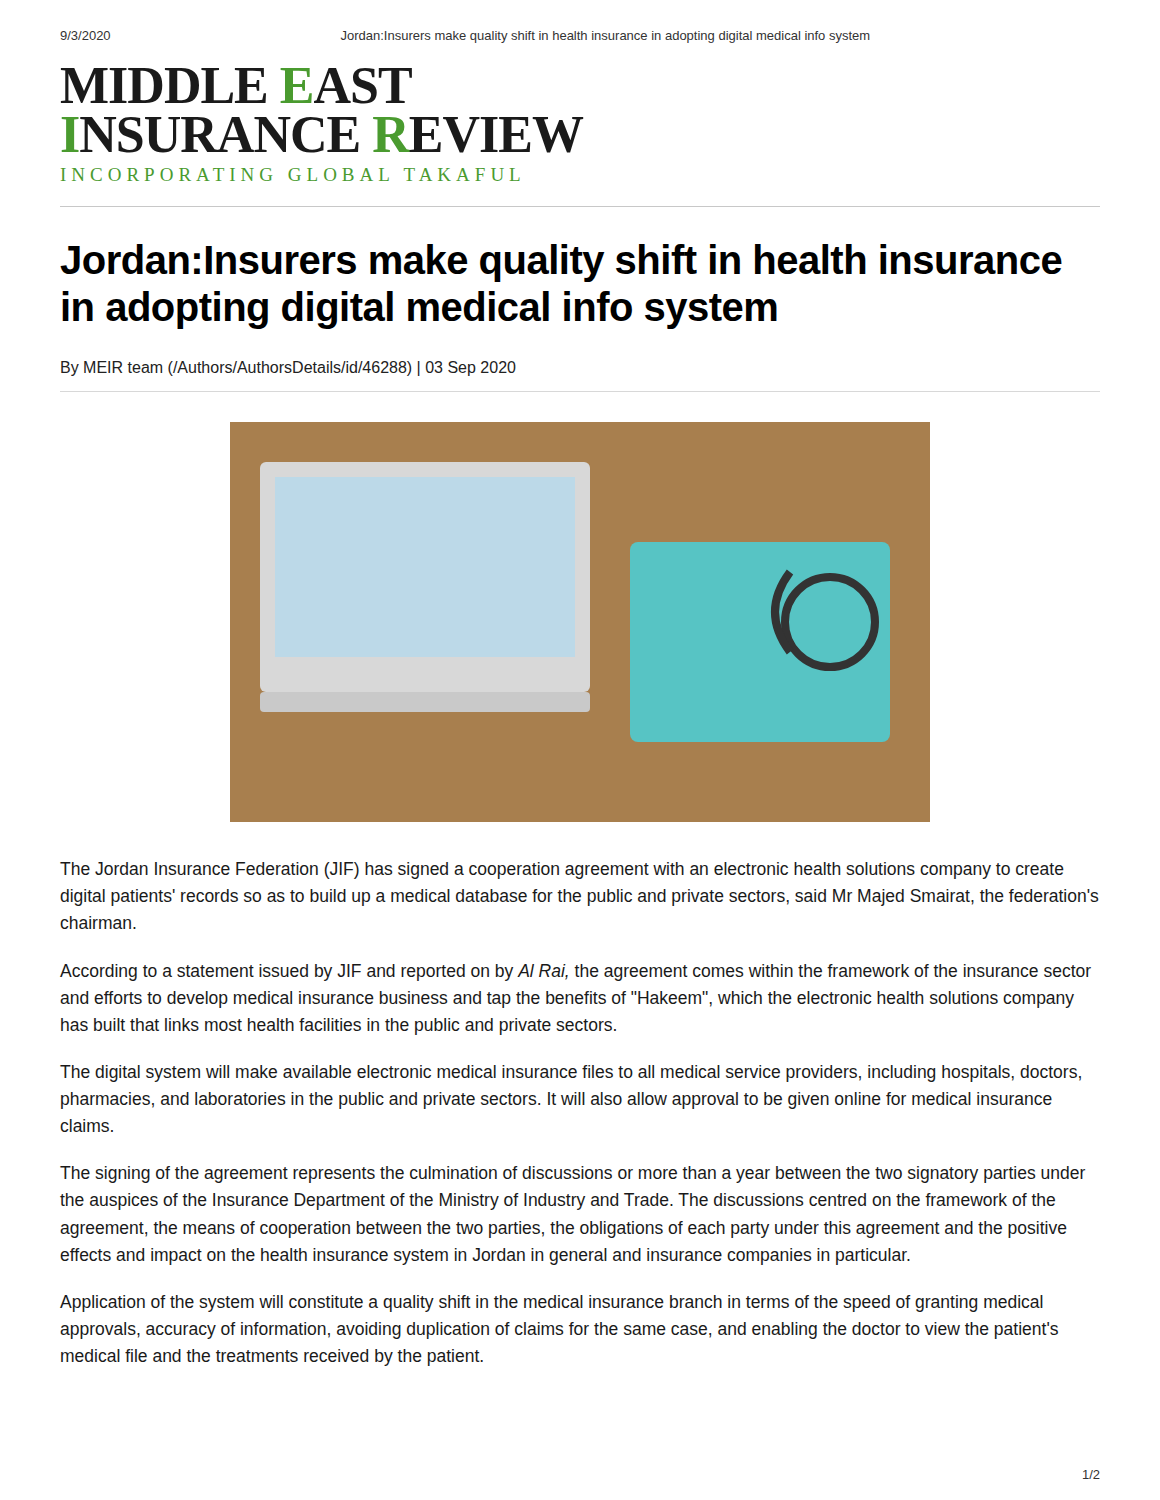9/3/2020 Jordan:Insurers make quality shift in health insurance in adopting digital medical info system
MIDDLE EAST
INSURANCE REVIEW
INCORPORATING GLOBAL TAKAFUL
Jordan:Insurers make quality shift in health insurance in adopting digital medical info system
By MEIR team (/Authors/AuthorsDetails/id/46288) | 03 Sep 2020
The Jordan Insurance Federation (JIF) has signed a cooperation agreement with an electronic health solutions company to create digital patients' records so as to build up a medical database for the public and private sectors, said Mr Majed Smairat, the federation's chairman.
According to a statement issued by JIF and reported on by Al Rai, the agreement comes within the framework of the insurance sector and efforts to develop medical insurance business and tap the benefits of "Hakeem", which the electronic health solutions company has built that links most health facilities in the public and private sectors.
The digital system will make available electronic medical insurance files to all medical service providers, including hospitals, doctors, pharmacies, and laboratories in the public and private sectors. It will also allow approval to be given online for medical insurance claims.
The signing of the agreement represents the culmination of discussions or more than a year between the two signatory parties under the auspices of the Insurance Department of the Ministry of Industry and Trade. The discussions centred on the framework of the agreement, the means of cooperation between the two parties, the obligations of each party under this agreement and the positive effects and impact on the health insurance system in Jordan in general and insurance companies in particular.
Application of the system will constitute a quality shift in the medical insurance branch in terms of the speed of granting medical approvals, accuracy of information, avoiding duplication of claims for the same case, and enabling the doctor to view the patient's medical file and the treatments received by the patient.
1/2